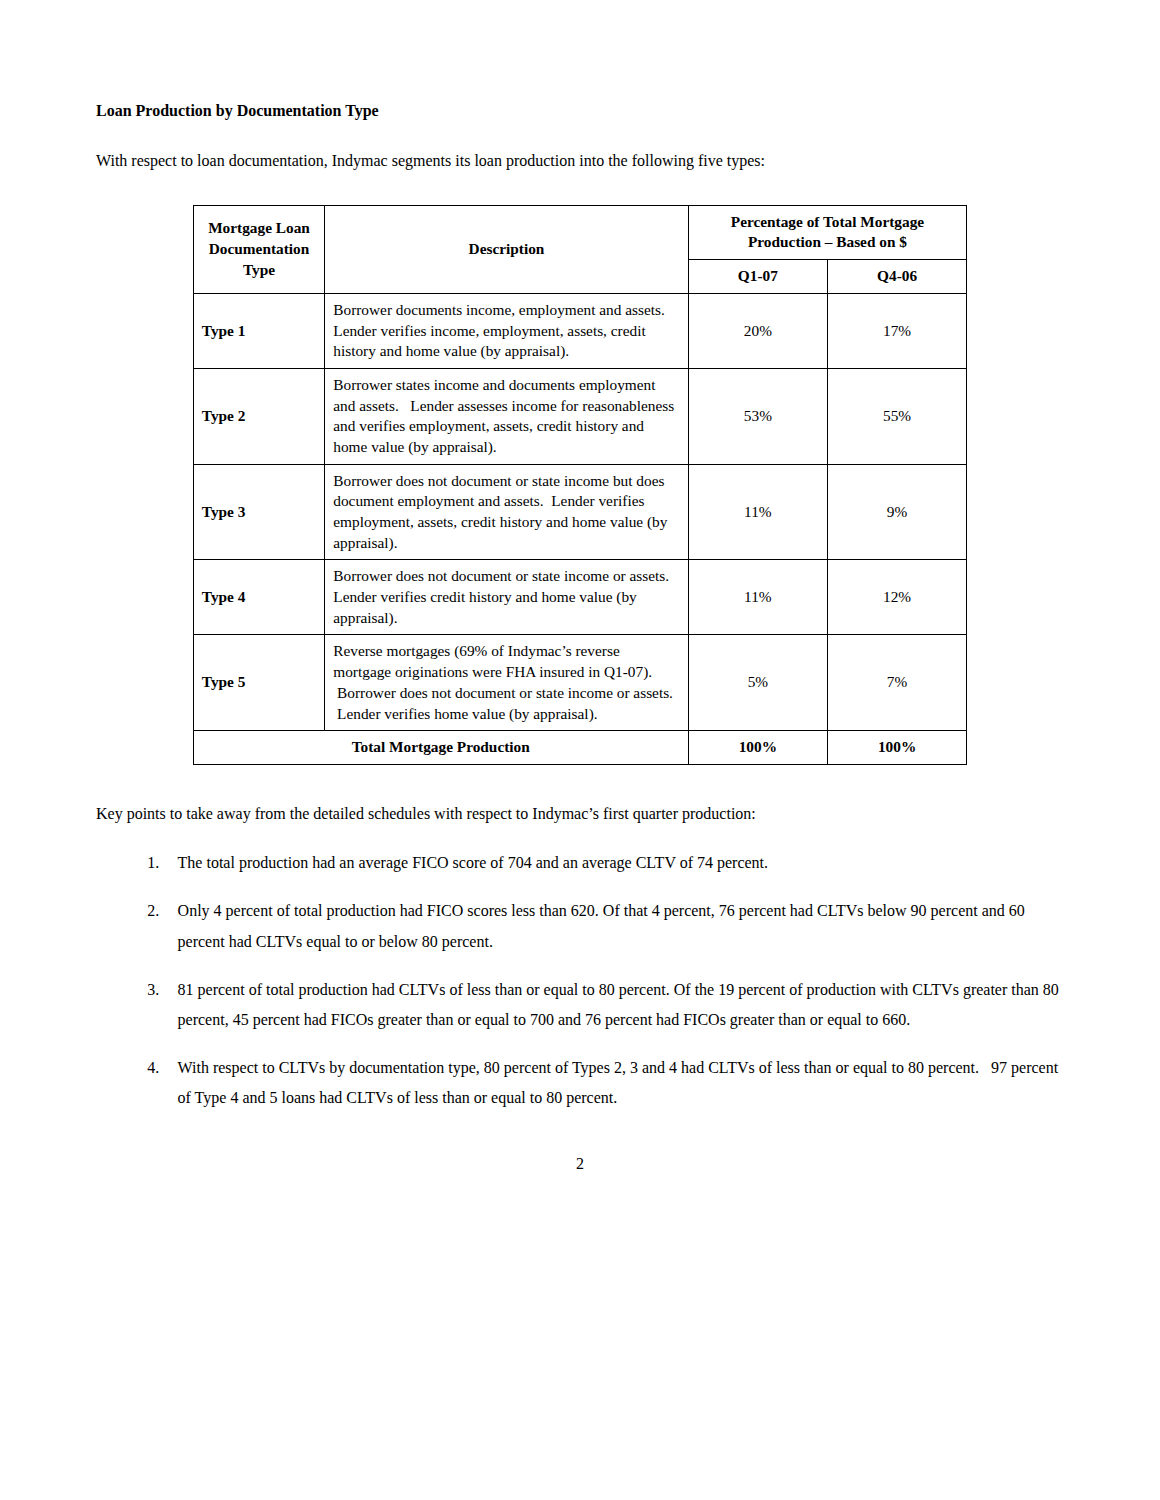Loan Production by Documentation Type
With respect to loan documentation, Indymac segments its loan production into the following five types:
| Mortgage Loan Documentation Type | Description | Percentage of Total Mortgage Production – Based on $ |
| --- | --- | --- |
| Q1-07 | Q4-06 |
| Type 1 | Borrower documents income, employment and assets. Lender verifies income, employment, assets, credit history and home value (by appraisal). | 20% | 17% |
| Type 2 | Borrower states income and documents employment and assets. Lender assesses income for reasonableness and verifies employment, assets, credit history and home value (by appraisal). | 53% | 55% |
| Type 3 | Borrower does not document or state income but does document employment and assets. Lender verifies employment, assets, credit history and home value (by appraisal). | 11% | 9% |
| Type 4 | Borrower does not document or state income or assets. Lender verifies credit history and home value (by appraisal). | 11% | 12% |
| Type 5 | Reverse mortgages (69% of Indymac’s reverse mortgage originations were FHA insured in Q1-07). Borrower does not document or state income or assets. Lender verifies home value (by appraisal). | 5% | 7% |
| Total Mortgage Production | 100% | 100% |
Key points to take away from the detailed schedules with respect to Indymac’s first quarter production:
The total production had an average FICO score of 704 and an average CLTV of 74 percent.
Only 4 percent of total production had FICO scores less than 620. Of that 4 percent, 76 percent had CLTVs below 90 percent and 60 percent had CLTVs equal to or below 80 percent.
81 percent of total production had CLTVs of less than or equal to 80 percent. Of the 19 percent of production with CLTVs greater than 80 percent, 45 percent had FICOs greater than or equal to 700 and 76 percent had FICOs greater than or equal to 660.
With respect to CLTVs by documentation type, 80 percent of Types 2, 3 and 4 had CLTVs of less than or equal to 80 percent. 97 percent of Type 4 and 5 loans had CLTVs of less than or equal to 80 percent.
2